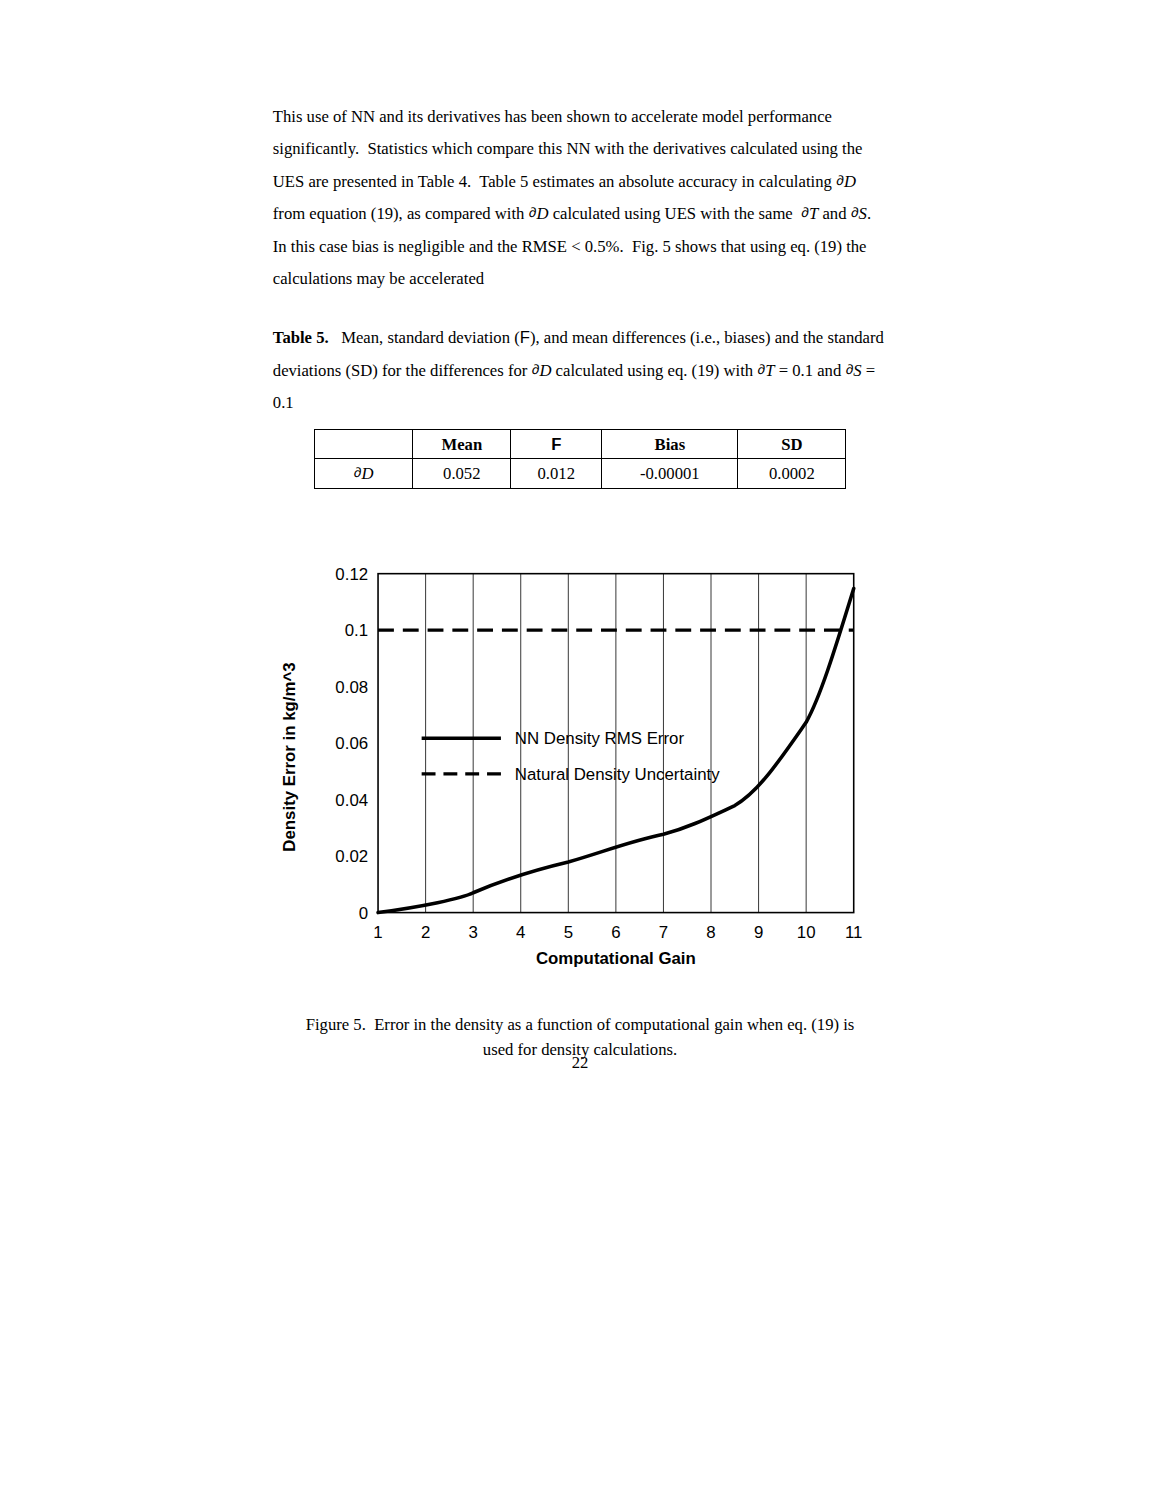This use of NN and its derivatives has been shown to accelerate model performance significantly. Statistics which compare this NN with the derivatives calculated using the UES are presented in Table 4. Table 5 estimates an absolute accuracy in calculating ∂D from equation (19), as compared with ∂D calculated using UES with the same ∂T and ∂S. In this case bias is negligible and the RMSE < 0.5%. Fig. 5 shows that using eq. (19) the calculations may be accelerated
Table 5. Mean, standard deviation (F), and mean differences (i.e., biases) and the standard deviations (SD) for the differences for ∂D calculated using eq. (19) with ∂T = 0.1 and ∂S = 0.1
| | Mean | F | Bias | SD |
| ∂ D | 0.052 | 0.012 | -0.00001 | 0.0002 |
Density Error in kg/m^3 0.12 0.1 0.08 0.06 0.04 0.02 0 NN Density RMS Error Natural Density Uncertainty 1 2 3 4 5 6 7 8 9 10 11 Computational Gain
Figure 5. Error in the density as a function of computational gain when eq. (19) is
used for density calculations.
22